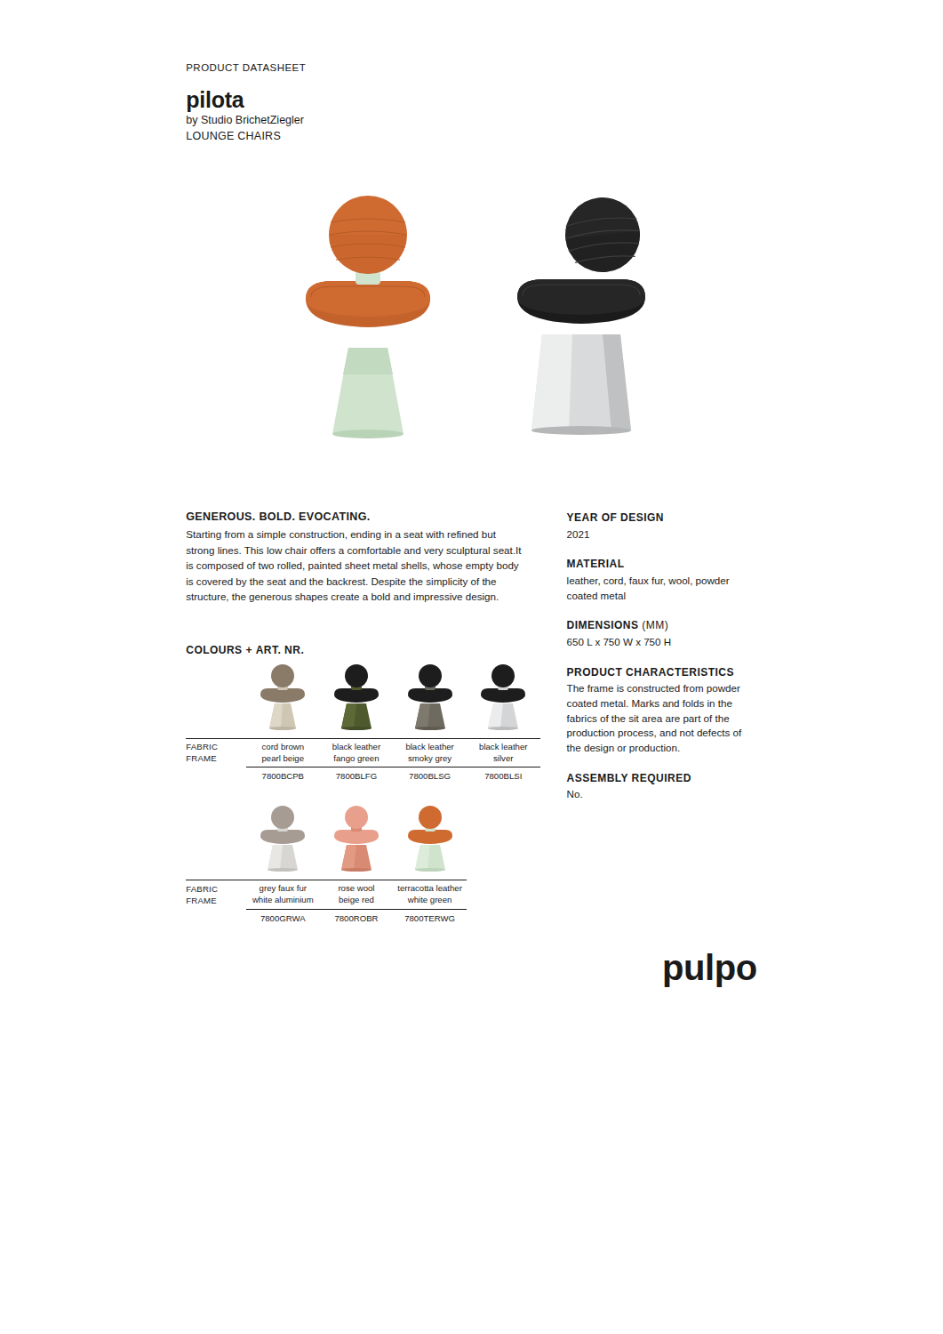PRODUCT DATASHEET
pilota
by Studio BrichetZiegler
LOUNGE CHAIRS
Generous. Bold. Evocating.
Starting from a simple construction, ending in a seat with refined but strong lines. This low chair offers a comfortable and very sculptural seat.It is composed of two rolled, painted sheet metal shells, whose empty body is covered by the seat and the backrest. Despite the simplicity of the structure, the generous shapes create a bold and impressive design.
Colours + Art. Nr.
| FABRIC FRAME | cord brown pearl beige | black leather fango green | black leather smoky grey | black leather silver |
| | 7800BCPB | 7800BLFG | 7800BLSG | 7800BLSI |
| FABRIC FRAME | grey faux fur white aluminium | rose wool beige red | terracotta leather white green | |
| | 7800GRWA | 7800ROBR | 7800TERWG | |
Year of design
2021
Material
leather, cord, faux fur, wool, powder coated metal
Dimensions (mm)
650 L x 750 W x 750 H
Product characteristics
The frame is constructed from powder coated metal. Marks and folds in the fabrics of the sit area are part of the production process, and not defects of the design or production.
Assembly required
No.
pulpo